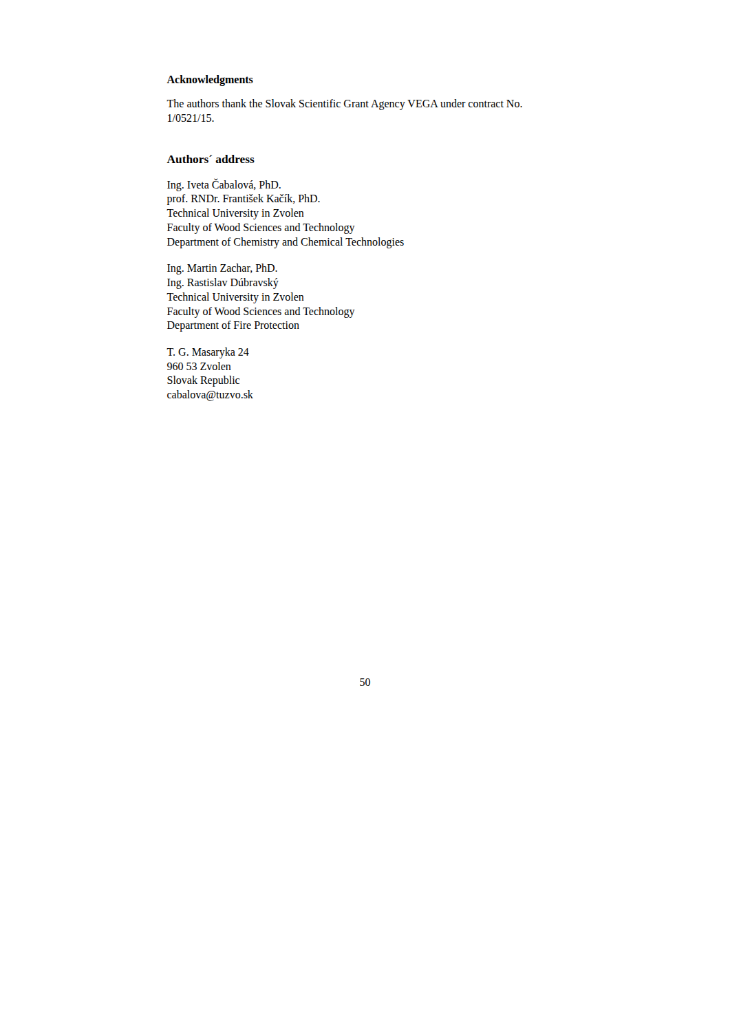Acknowledgments
The authors thank the Slovak Scientific Grant Agency VEGA under contract No. 1/0521/15.
Authors´ address
Ing. Iveta Čabalová, PhD.
prof. RNDr. František Kačík, PhD.
Technical University in Zvolen
Faculty of Wood Sciences and Technology
Department of Chemistry and Chemical Technologies
Ing. Martin Zachar, PhD.
Ing. Rastislav Dúbravský
Technical University in Zvolen
Faculty of Wood Sciences and Technology
Department of Fire Protection
T. G. Masaryka 24
960 53 Zvolen
Slovak Republic
cabalova@tuzvo.sk
50